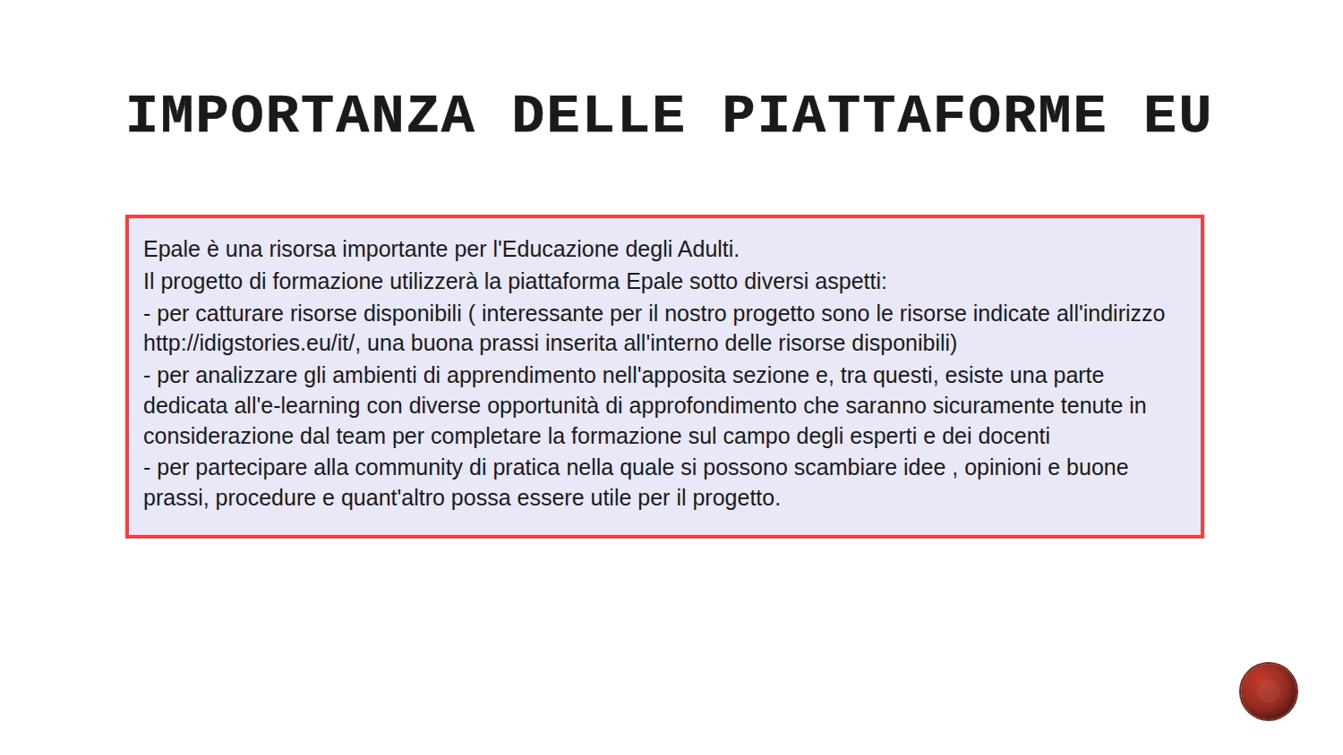Importanza delle piattaforme EU
Epale è una risorsa importante per l'Educazione degli Adulti.
Il progetto di formazione utilizzerà la piattaforma Epale sotto diversi aspetti:
- per catturare risorse disponibili ( interessante per il nostro progetto sono le risorse indicate all'indirizzo http://idigstories.eu/it/, una buona prassi inserita all'interno delle risorse disponibili)
- per analizzare gli ambienti di apprendimento nell'apposita sezione e, tra questi, esiste una parte dedicata all'e-learning con diverse opportunità di approfondimento che saranno sicuramente tenute in considerazione dal team per completare la formazione sul campo degli esperti e dei docenti
- per partecipare alla community di pratica nella quale si possono scambiare idee , opinioni e buone prassi, procedure e quant'altro possa essere utile per il progetto.